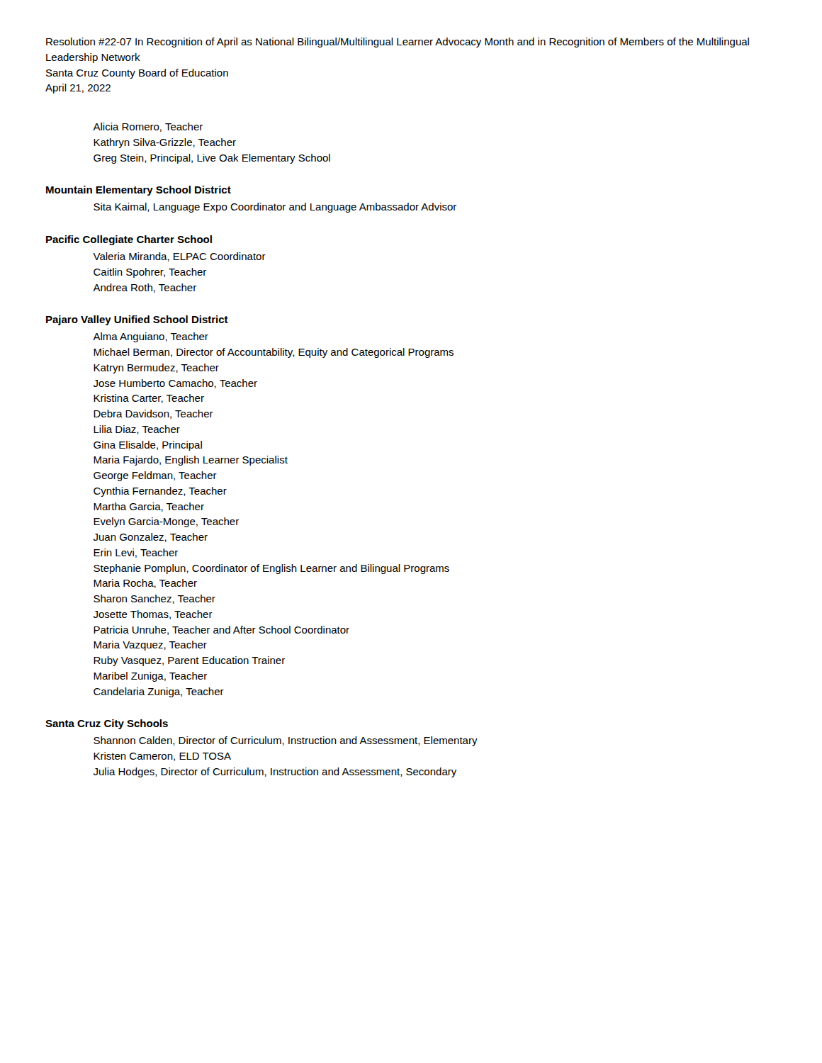Resolution #22-07 In Recognition of April as National Bilingual/Multilingual Learner Advocacy Month and in Recognition of Members of the Multilingual Leadership Network
Santa Cruz County Board of Education
April 21, 2022
Alicia Romero, Teacher
Kathryn Silva-Grizzle, Teacher
Greg Stein, Principal, Live Oak Elementary School
Mountain Elementary School District
Sita Kaimal, Language Expo Coordinator and Language Ambassador Advisor
Pacific Collegiate Charter School
Valeria Miranda, ELPAC Coordinator
Caitlin Spohrer, Teacher
Andrea Roth, Teacher
Pajaro Valley Unified School District
Alma Anguiano, Teacher
Michael Berman, Director of Accountability, Equity and Categorical Programs
Katryn Bermudez, Teacher
Jose Humberto Camacho, Teacher
Kristina Carter, Teacher
Debra Davidson, Teacher
Lilia Diaz, Teacher
Gina Elisalde, Principal
Maria Fajardo, English Learner Specialist
George Feldman, Teacher
Cynthia Fernandez, Teacher
Martha Garcia, Teacher
Evelyn Garcia-Monge, Teacher
Juan Gonzalez, Teacher
Erin Levi, Teacher
Stephanie Pomplun, Coordinator of English Learner and Bilingual Programs
Maria Rocha, Teacher
Sharon Sanchez, Teacher
Josette Thomas, Teacher
Patricia Unruhe, Teacher and After School Coordinator
Maria Vazquez, Teacher
Ruby Vasquez, Parent Education Trainer
Maribel Zuniga, Teacher
Candelaria Zuniga, Teacher
Santa Cruz City Schools
Shannon Calden, Director of Curriculum, Instruction and Assessment, Elementary
Kristen Cameron, ELD TOSA
Julia Hodges, Director of Curriculum, Instruction and Assessment, Secondary